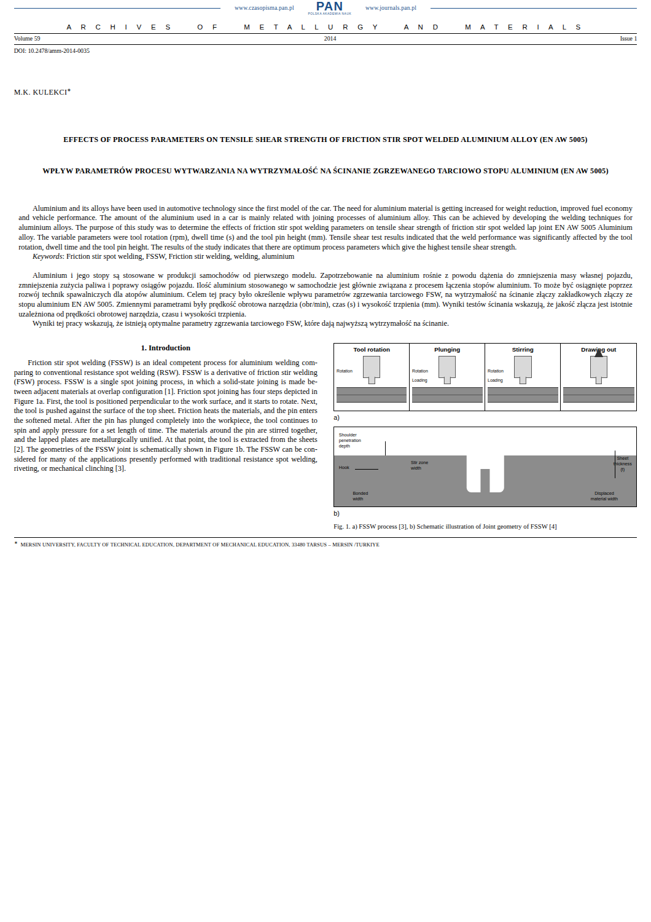www.czasopisma.pan.pl PANPOLSKA AKADEMIA NAUK www.journals.pan.pl
A R C H I V E S O F M E T A L L U R G Y A N D M A T E R I A L S
Volume 59 2014 Issue 1
DOI: 10.2478/amm-2014-0035
M.K. KULEKCI∗
Effects of process parameters on tensile shear strength of friction stir spot welded aluminium alloy (EN AW 5005)
Wpływ parametrów procesu wytwarzania na wytrzymałość na ścinanie zgrzewanego tarciowo stopu aluminium (EN AW 5005)
Aluminium and its alloys have been used in automotive technology since the first model of the car. The need for aluminium material is getting increased for weight reduction, improved fuel economy and vehicle performance. The amount of the aluminium used in a car is mainly related with joining processes of aluminium alloy. This can be achieved by developing the welding techniques for aluminium alloys. The purpose of this study was to determine the effects of friction stir spot welding parameters on tensile shear strength of friction stir spot welded lap joint EN AW 5005 Aluminium alloy. The variable parameters were tool rotation (rpm), dwell time (s) and the tool pin height (mm). Tensile shear test results indicated that the weld performance was significantly affected by the tool rotation, dwell time and the tool pin height. The results of the study indicates that there are optimum process parameters which give the highest tensile shear strength.
Keywords: Friction stir spot welding, FSSW, Friction stir welding, welding, aluminium
Aluminium i jego stopy są stosowane w produkcji samochodów od pierwszego modelu. Zapotrzebowanie na aluminium rośnie z powodu dążenia do zmniejszenia masy własnej pojazdu, zmniejszenia zużycia paliwa i poprawy osiągów pojazdu. Ilość aluminium stosowanego w samochodzie jest głównie związana z procesem łączenia stopów aluminium. To może być osiągnięte poprzez rozwój technik spawalniczych dla atopów aluminium. Celem tej pracy było określenie wpływu parametrów zgrzewania tarciowego FSW, na wytrzymałość na ścinanie złączy zakładkowych złączy ze stopu aluminium EN AW 5005. Zmiennymi parametrami były prędkość obrotowa narzędzia (obr/min), czas (s) i wysokość trzpienia (mm). Wyniki testów ścinania wskazują, że jakość złącza jest istotnie uzależniona od prędkości obrotowej narzędzia, czasu i wysokości trzpienia.
Wyniki tej pracy wskazują, że istnieją optymalne parametry zgrzewania tarciowego FSW, które dają najwyższą wytrzymałość na ścinanie.
1. Introduction
Friction stir spot welding (FSSW) is an ideal competent process for aluminium welding comparing to conventional resistance spot welding (RSW). FSSW is a derivative of friction stir welding (FSW) process. FSSW is a single spot joining process, in which a solid-state joining is made between adjacent materials at overlap configuration [1]. Friction spot joining has four steps depicted in Figure 1a. First, the tool is positioned perpendicular to the work surface, and it starts to rotate. Next, the tool is pushed against the surface of the top sheet. Friction heats the materials, and the pin enters the softened metal. After the pin has plunged completely into the workpiece, the tool continues to spin and apply pressure for a set length of time. The materials around the pin are stirred together, and the lapped plates are metallurgically unified. At that point, the tool is extracted from the sheets [2]. The geometries of the FSSW joint is schematically shown in Figure 1b. The FSSW can be considered for many of the applications presently performed with traditional resistance spot welding, riveting, or mechanical clinching [3].
Tool rotation
Rotation
Plunging
Rotation Loading
Stirring
Rotation Loading
Drawing out
a)
Shoulder
penetration
depth Hook Stir zone
width Sheet
thickness
(t) Bonded
width Displaced
material width
b)
Fig. 1. a) FSSW process [3], b) Schematic illustration of Joint geometry of FSSW [4]
∗ MERSIN UNIVERSITY, FACULTY OF TECHNICAL EDUCATION, DEPARTMENT OF MECHANICAL EDUCATION, 33480 TARSUS – MERSIN /TURKIYE